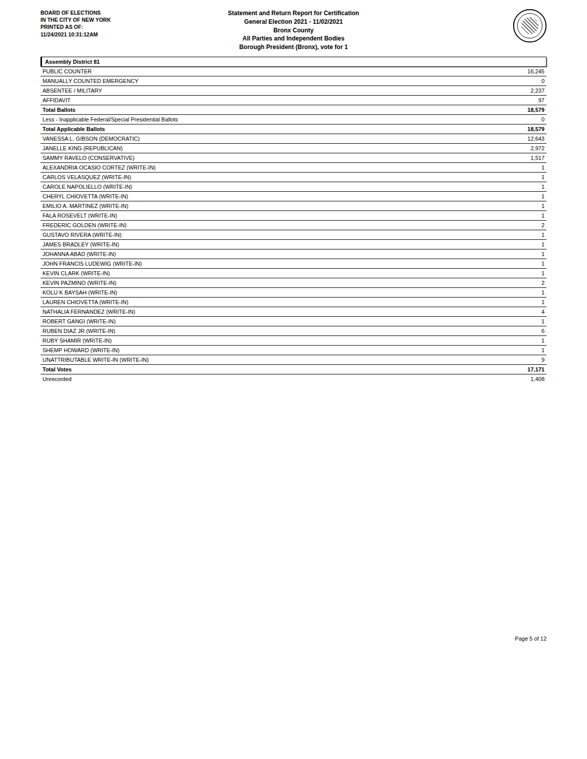BOARD OF ELECTIONS
IN THE CITY OF NEW YORK
PRINTED AS OF:
11/24/2021 10:31:12AM
Statement and Return Report for Certification
General Election 2021 - 11/02/2021
Bronx County
All Parties and Independent Bodies
Borough President (Bronx), vote for 1
Assembly District 81
| PUBLIC COUNTER | 16,245 |
| MANUALLY COUNTED EMERGENCY | 0 |
| ABSENTEE / MILITARY | 2,237 |
| AFFIDAVIT | 97 |
| Total Ballots | 18,579 |
| Less - Inapplicable Federal/Special Presidential Ballots | 0 |
| Total Applicable Ballots | 18,579 |
| VANESSA L. GIBSON (DEMOCRATIC) | 12,643 |
| JANELLE KING (REPUBLICAN) | 2,972 |
| SAMMY RAVELO (CONSERVATIVE) | 1,517 |
| ALEXANDRIA OCASIO CORTEZ (WRITE-IN) | 1 |
| CARLOS VELASQUEZ (WRITE-IN) | 1 |
| CAROLE NAPOLIELLO (WRITE-IN) | 1 |
| CHERYL CHIOVETTA (WRITE-IN) | 1 |
| EMILIO A. MARTINEZ (WRITE-IN) | 1 |
| FALA ROSEVELT (WRITE-IN) | 1 |
| FREDERIC GOLDEN (WRITE-IN) | 2 |
| GUSTAVO RIVERA (WRITE-IN) | 1 |
| JAMES BRADLEY (WRITE-IN) | 1 |
| JOHANNA ABAD (WRITE-IN) | 1 |
| JOHN FRANCIS LUDEWIG (WRITE-IN) | 1 |
| KEVIN CLARK (WRITE-IN) | 1 |
| KEVIN PAZMINO (WRITE-IN) | 2 |
| KOLU K BAYSAH (WRITE-IN) | 1 |
| LAUREN CHIOVETTA (WRITE-IN) | 1 |
| NATHALIA FERNANDEZ (WRITE-IN) | 4 |
| ROBERT GANGI (WRITE-IN) | 1 |
| RUBEN DIAZ JR (WRITE-IN) | 6 |
| RUBY SHAMIR (WRITE-IN) | 1 |
| SHEMP HOWARD (WRITE-IN) | 1 |
| UNATTRIBUTABLE WRITE-IN (WRITE-IN) | 9 |
| Total Votes | 17,171 |
| Unrecorded | 1,408 |
Page 5 of 12